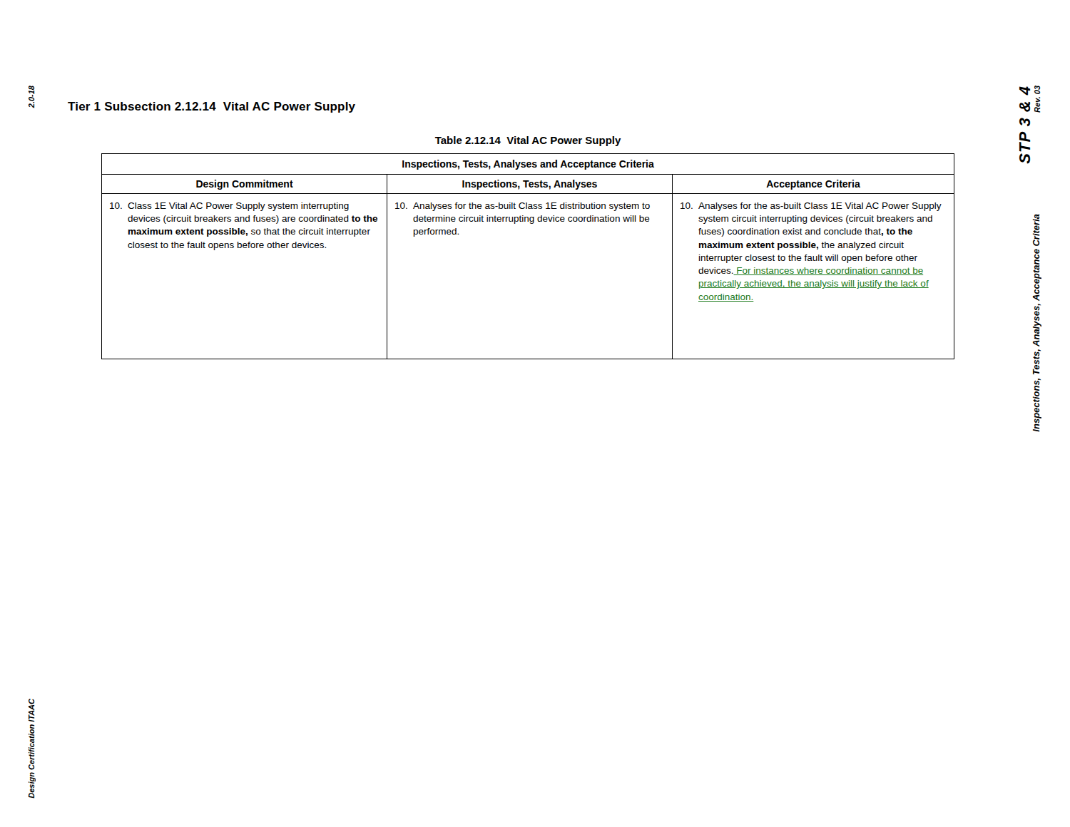2.0-18
Design Certification ITAAC
STP 3 & 4
Rev. 03
Inspections, Tests, Analyses, Acceptance Criteria
Tier 1 Subsection 2.12.14 Vital AC Power Supply
Table 2.12.14 Vital AC Power Supply
| Inspections, Tests, Analyses and Acceptance Criteria |
| --- |
| Design Commitment | Inspections, Tests, Analyses | Acceptance Criteria |
| 10. Class 1E Vital AC Power Supply system interrupting devices (circuit breakers and fuses) are coordinated to the maximum extent possible, so that the circuit interrupter closest to the fault opens before other devices. | 10. Analyses for the as-built Class 1E distribution system to determine circuit interrupting device coordination will be performed. | 10. Analyses for the as-built Class 1E Vital AC Power Supply system circuit interrupting devices (circuit breakers and fuses) coordination exist and conclude that , to the maximum extent possible, the analyzed circuit interrupter closest to the fault will open before other devices. For instances where coordination cannot be practically achieved, the analysis will justify the lack of coordination. |